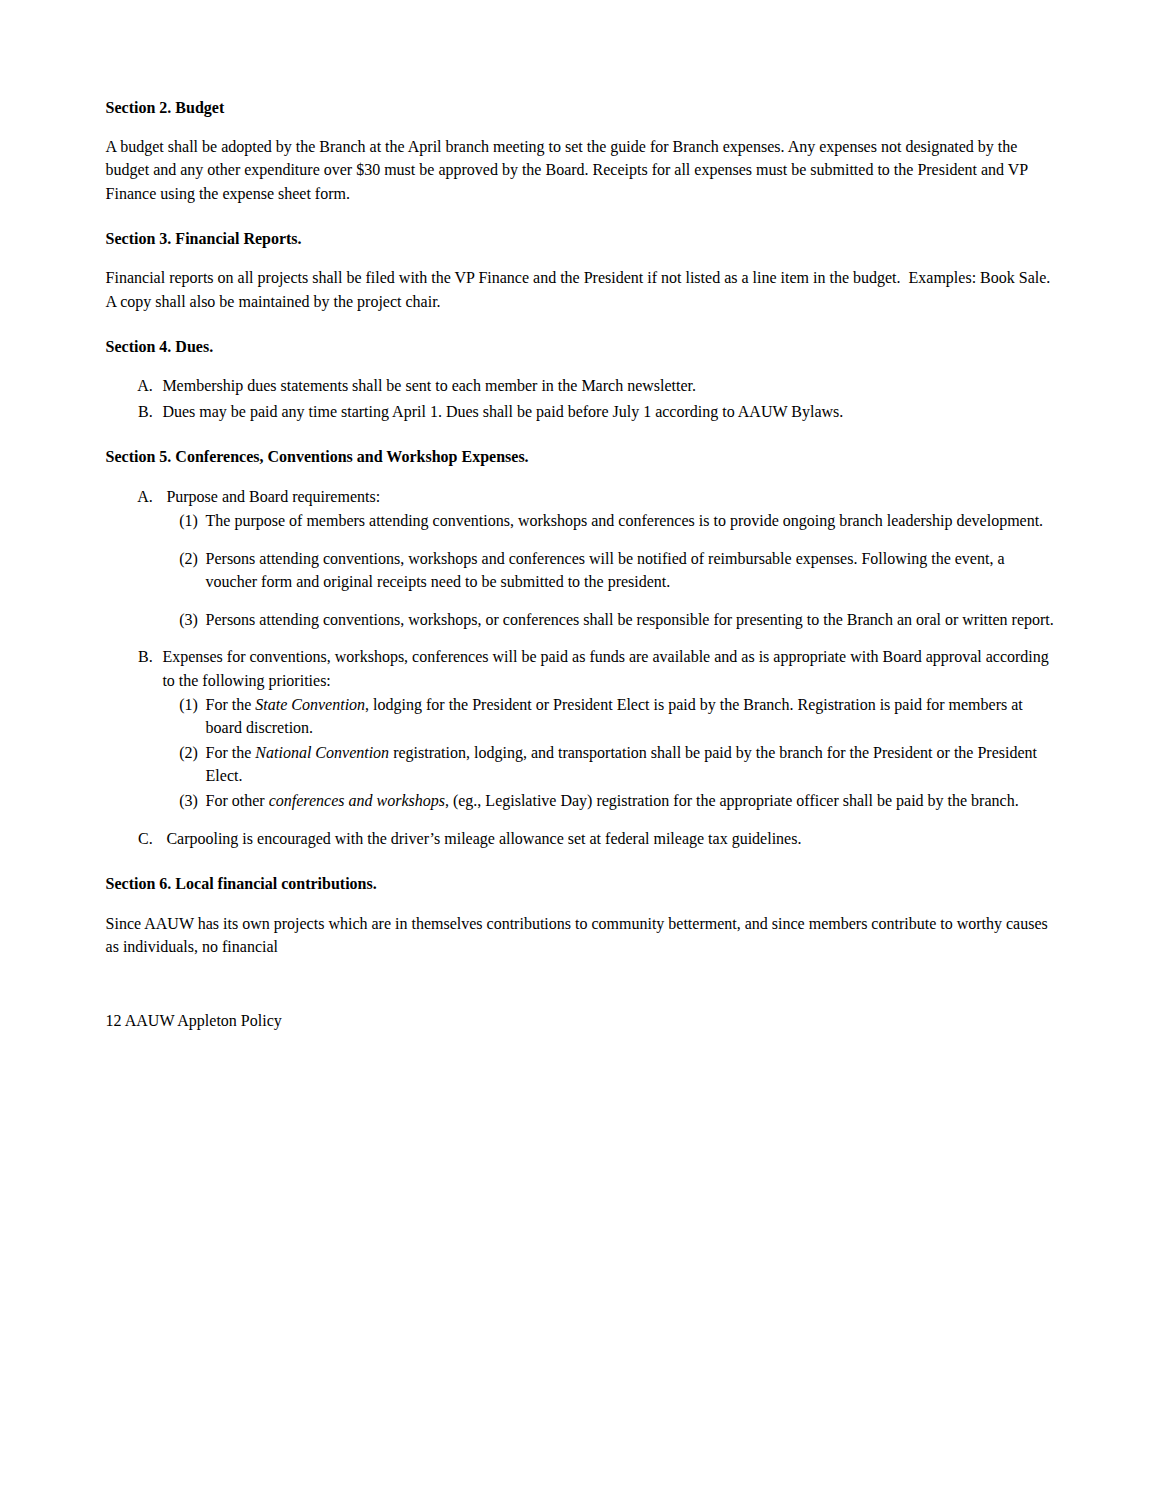Section 2. Budget
A budget shall be adopted by the Branch at the April branch meeting to set the guide for Branch expenses. Any expenses not designated by the budget and any other expenditure over $30 must be approved by the Board. Receipts for all expenses must be submitted to the President and VP Finance using the expense sheet form.
Section 3. Financial Reports.
Financial reports on all projects shall be filed with the VP Finance and the President if not listed as a line item in the budget. Examples: Book Sale. A copy shall also be maintained by the project chair.
Section 4. Dues.
Membership dues statements shall be sent to each member in the March newsletter.
Dues may be paid any time starting April 1. Dues shall be paid before July 1 according to AAUW Bylaws.
Section 5. Conferences, Conventions and Workshop Expenses.
Purpose and Board requirements:
The purpose of members attending conventions, workshops and conferences is to provide ongoing branch leadership development.
Persons attending conventions, workshops and conferences will be notified of reimbursable expenses. Following the event, a voucher form and original receipts need to be submitted to the president.
Persons attending conventions, workshops, or conferences shall be responsible for presenting to the Branch an oral or written report.
Expenses for conventions, workshops, conferences will be paid as funds are available and as is appropriate with Board approval according to the following priorities:
For the State Convention, lodging for the President or President Elect is paid by the Branch. Registration is paid for members at board discretion.
For the National Convention registration, lodging, and transportation shall be paid by the branch for the President or the President Elect.
For other conferences and workshops, (eg., Legislative Day) registration for the appropriate officer shall be paid by the branch.
Carpooling is encouraged with the driver’s mileage allowance set at federal mileage tax guidelines.
Section 6. Local financial contributions.
Since AAUW has its own projects which are in themselves contributions to community betterment, and since members contribute to worthy causes as individuals, no financial
12 AAUW Appleton Policy